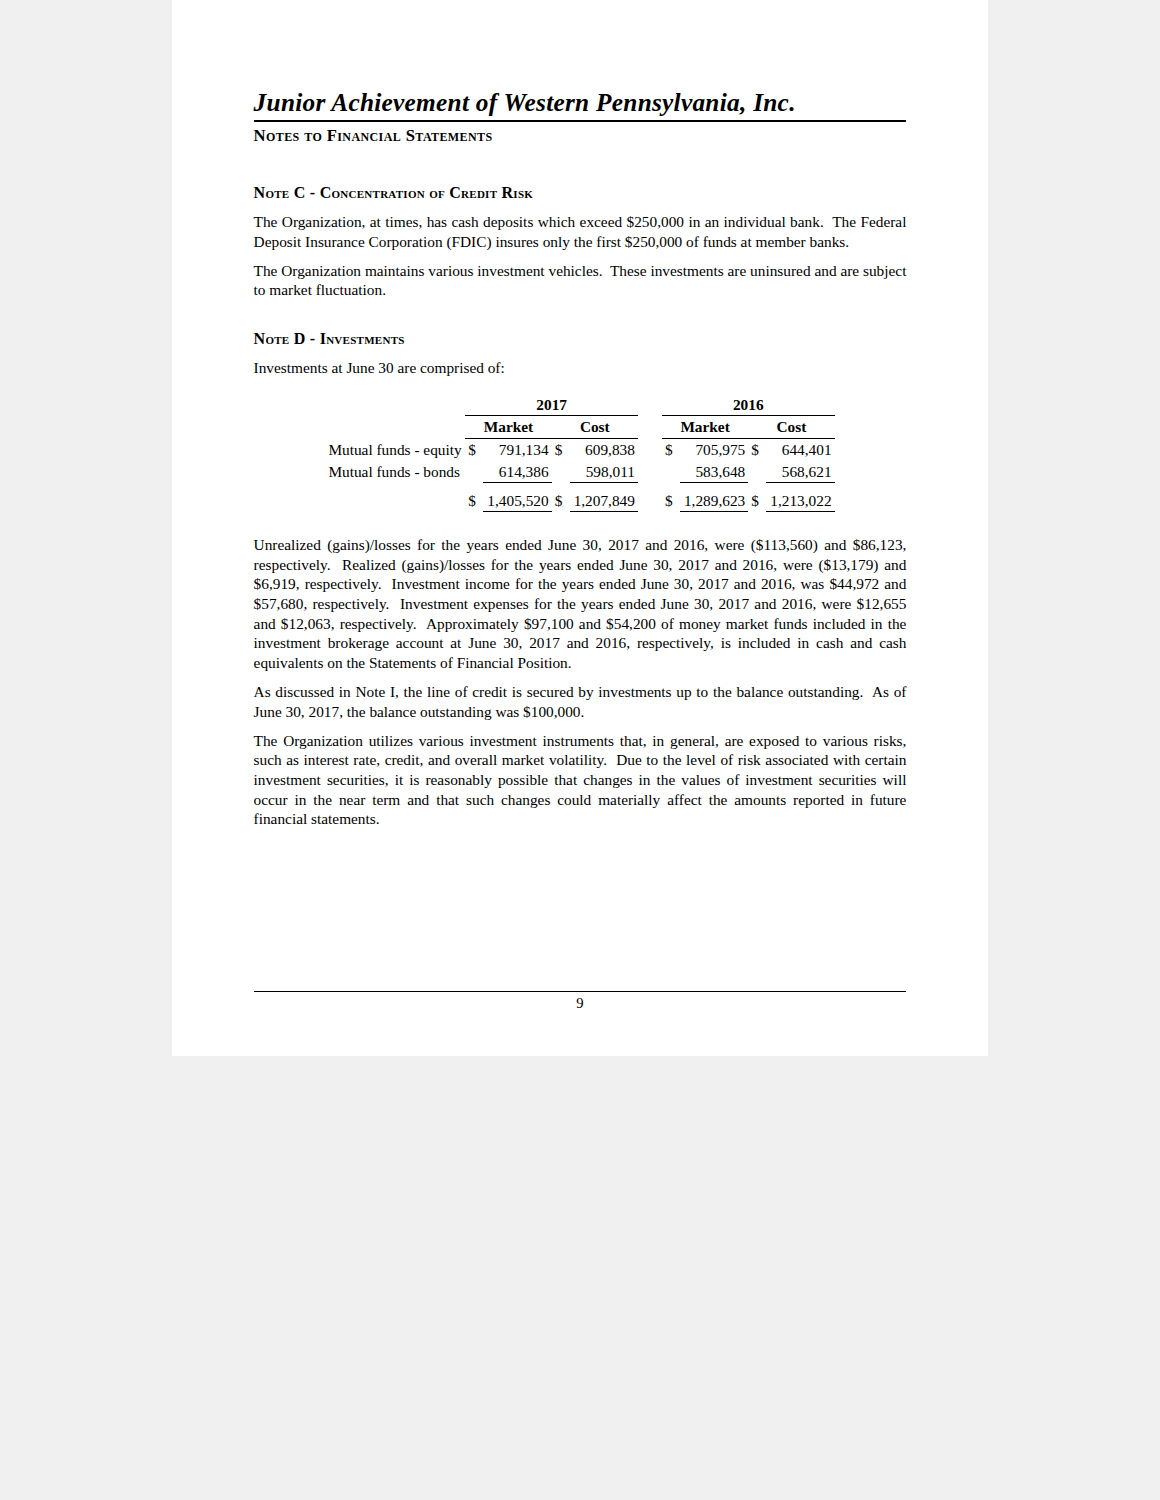Junior Achievement of Western Pennsylvania, Inc.
Notes to Financial Statements
Note C - Concentration of Credit Risk
The Organization, at times, has cash deposits which exceed $250,000 in an individual bank. The Federal Deposit Insurance Corporation (FDIC) insures only the first $250,000 of funds at member banks.
The Organization maintains various investment vehicles. These investments are uninsured and are subject to market fluctuation.
Note D - Investments
Investments at June 30 are comprised of:
| | 2017 | | 2016 |
| | Market | Cost | | Market | Cost |
| Mutual funds - equity | $ | 791,134 | $ | 609,838 | | $ | 705,975 | $ | 644,401 |
| Mutual funds - bonds | | 614,386 | | 598,011 | | | 583,648 | | 568,621 |
| | $ | 1,405,520 | $ | 1,207,849 | | $ | 1,289,623 | $ | 1,213,022 |
Unrealized (gains)/losses for the years ended June 30, 2017 and 2016, were ($113,560) and $86,123, respectively. Realized (gains)/losses for the years ended June 30, 2017 and 2016, were ($13,179) and $6,919, respectively. Investment income for the years ended June 30, 2017 and 2016, was $44,972 and $57,680, respectively. Investment expenses for the years ended June 30, 2017 and 2016, were $12,655 and $12,063, respectively. Approximately $97,100 and $54,200 of money market funds included in the investment brokerage account at June 30, 2017 and 2016, respectively, is included in cash and cash equivalents on the Statements of Financial Position.
As discussed in Note I, the line of credit is secured by investments up to the balance outstanding. As of June 30, 2017, the balance outstanding was $100,000.
The Organization utilizes various investment instruments that, in general, are exposed to various risks, such as interest rate, credit, and overall market volatility. Due to the level of risk associated with certain investment securities, it is reasonably possible that changes in the values of investment securities will occur in the near term and that such changes could materially affect the amounts reported in future financial statements.
9